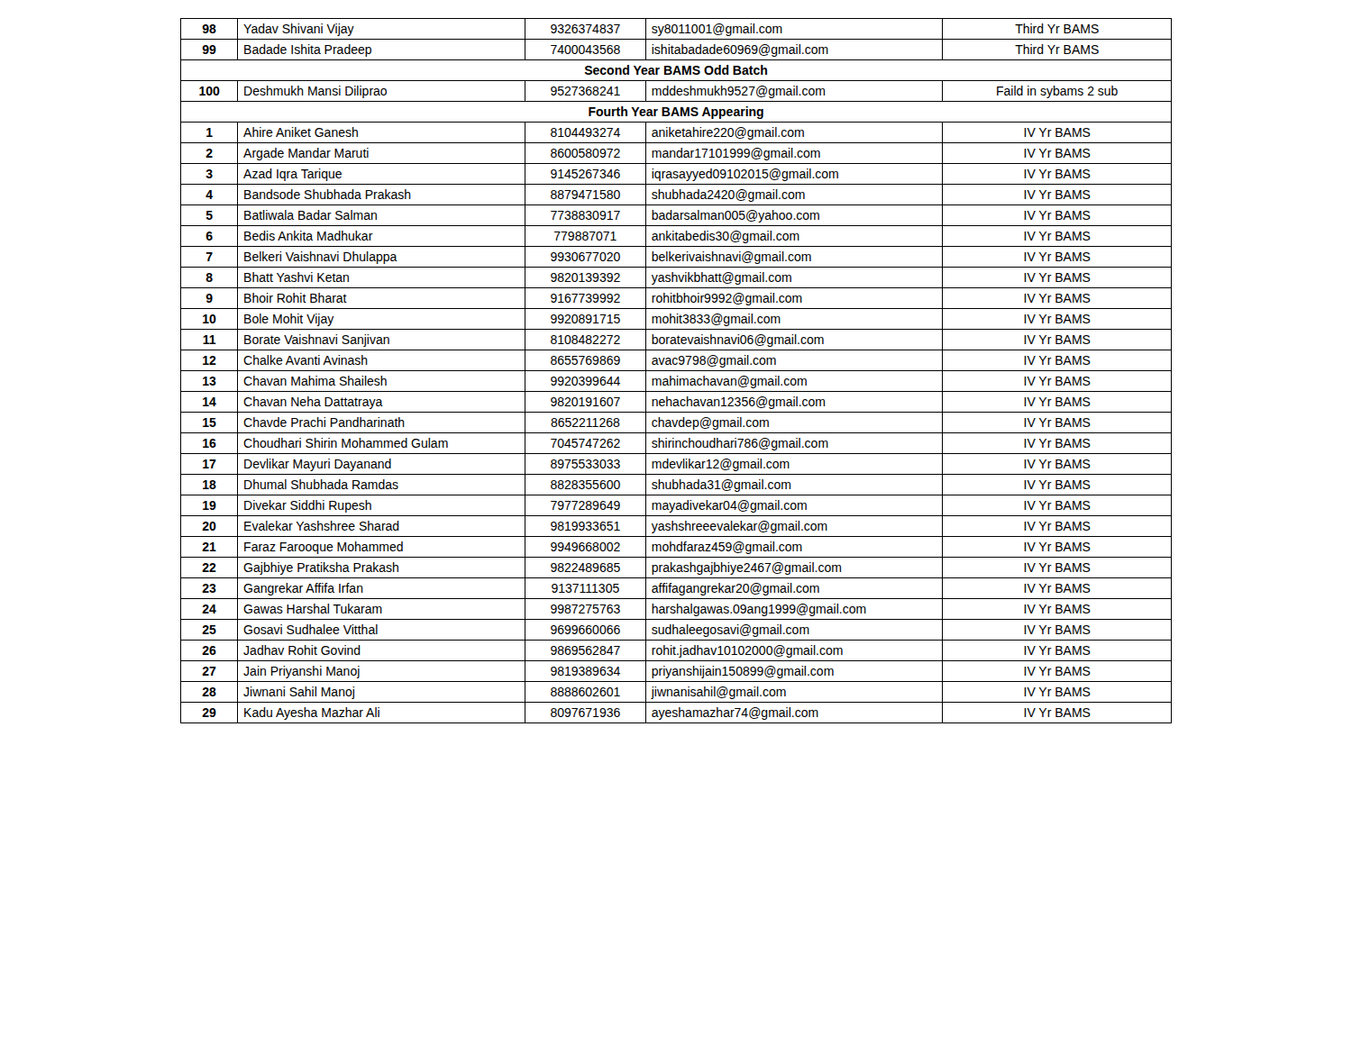| 98 | Yadav Shivani Vijay | 9326374837 | sy8011001@gmail.com | Third Yr BAMS |
| 99 | Badade Ishita Pradeep | 7400043568 | ishitabadade60969@gmail.com | Third Yr BAMS |
| Second Year BAMS Odd Batch |
| 100 | Deshmukh Mansi Diliprao | 9527368241 | mddeshmukh9527@gmail.com | Faild in sybams 2 sub |
| Fourth Year BAMS Appearing |
| 1 | Ahire Aniket Ganesh | 8104493274 | aniketahire220@gmail.com | IV Yr BAMS |
| 2 | Argade Mandar Maruti | 8600580972 | mandar17101999@gmail.com | IV Yr BAMS |
| 3 | Azad Iqra Tarique | 9145267346 | iqrasayyed09102015@gmail.com | IV Yr BAMS |
| 4 | Bandsode Shubhada Prakash | 8879471580 | shubhada2420@gmail.com | IV Yr BAMS |
| 5 | Batliwala Badar Salman | 7738830917 | badarsalman005@yahoo.com | IV Yr BAMS |
| 6 | Bedis Ankita Madhukar | 779887071 | ankitabedis30@gmail.com | IV Yr BAMS |
| 7 | Belkeri Vaishnavi Dhulappa | 9930677020 | belkerivaishnavi@gmail.com | IV Yr BAMS |
| 8 | Bhatt Yashvi Ketan | 9820139392 | yashvikbhatt@gmail.com | IV Yr BAMS |
| 9 | Bhoir Rohit Bharat | 9167739992 | rohitbhoir9992@gmail.com | IV Yr BAMS |
| 10 | Bole Mohit Vijay | 9920891715 | mohit3833@gmail.com | IV Yr BAMS |
| 11 | Borate Vaishnavi Sanjivan | 8108482272 | boratevaishnavi06@gmail.com | IV Yr BAMS |
| 12 | Chalke Avanti Avinash | 8655769869 | avac9798@gmail.com | IV Yr BAMS |
| 13 | Chavan Mahima Shailesh | 9920399644 | mahimachavan@gmail.com | IV Yr BAMS |
| 14 | Chavan Neha Dattatraya | 9820191607 | nehachavan12356@gmail.com | IV Yr BAMS |
| 15 | Chavde Prachi Pandharinath | 8652211268 | chavdep@gmail.com | IV Yr BAMS |
| 16 | Choudhari Shirin Mohammed Gulam | 7045747262 | shirinchoudhari786@gmail.com | IV Yr BAMS |
| 17 | Devlikar Mayuri Dayanand | 8975533033 | mdevlikar12@gmail.com | IV Yr BAMS |
| 18 | Dhumal Shubhada Ramdas | 8828355600 | shubhada31@gmail.com | IV Yr BAMS |
| 19 | Divekar Siddhi Rupesh | 7977289649 | mayadivekar04@gmail.com | IV Yr BAMS |
| 20 | Evalekar Yashshree Sharad | 9819933651 | yashshreeevalekar@gmail.com | IV Yr BAMS |
| 21 | Faraz Farooque Mohammed | 9949668002 | mohdfaraz459@gmail.com | IV Yr BAMS |
| 22 | Gajbhiye Pratiksha Prakash | 9822489685 | prakashgajbhiye2467@gmail.com | IV Yr BAMS |
| 23 | Gangrekar Affifa Irfan | 9137111305 | affifagangrekar20@gmail.com | IV Yr BAMS |
| 24 | Gawas Harshal Tukaram | 9987275763 | harshalgawas.09ang1999@gmail.com | IV Yr BAMS |
| 25 | Gosavi Sudhalee Vitthal | 9699660066 | sudhaleegosavi@gmail.com | IV Yr BAMS |
| 26 | Jadhav Rohit Govind | 9869562847 | rohit.jadhav10102000@gmail.com | IV Yr BAMS |
| 27 | Jain Priyanshi Manoj | 9819389634 | priyanshijain150899@gmail.com | IV Yr BAMS |
| 28 | Jiwnani Sahil Manoj | 8888602601 | jiwnanisahil@gmail.com | IV Yr BAMS |
| 29 | Kadu Ayesha Mazhar Ali | 8097671936 | ayeshamazhar74@gmail.com | IV Yr BAMS |